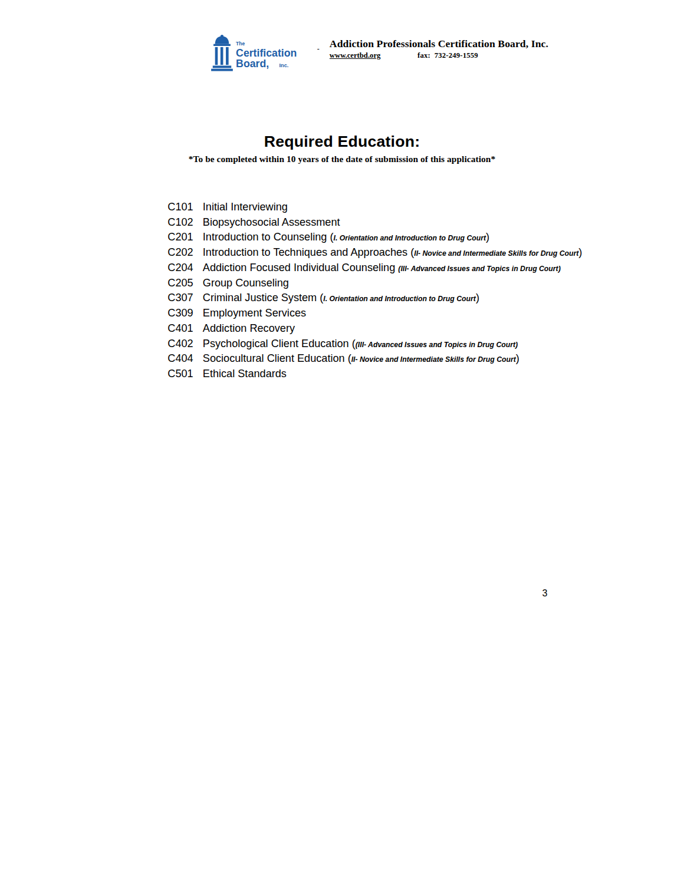The Certification Board, Inc.
Addiction Professionals Certification Board, Inc.
- www.certbd.org fax: 732-249-1559
Required Education:
*To be completed within 10 years of the date of submission of this application*
C101 Initial Interviewing
C102 Biopsychosocial Assessment
C201 Introduction to Counseling (I. Orientation and Introduction to Drug Court)
C202 Introduction to Techniques and Approaches (II- Novice and Intermediate Skills for Drug Court)
C204 Addiction Focused Individual Counseling (III- Advanced Issues and Topics in Drug Court)
C205 Group Counseling
C307 Criminal Justice System (I. Orientation and Introduction to Drug Court)
C309 Employment Services
C401 Addiction Recovery
C402 Psychological Client Education ((III- Advanced Issues and Topics in Drug Court)
C404 Sociocultural Client Education (II- Novice and Intermediate Skills for Drug Court)
C501 Ethical Standards
3